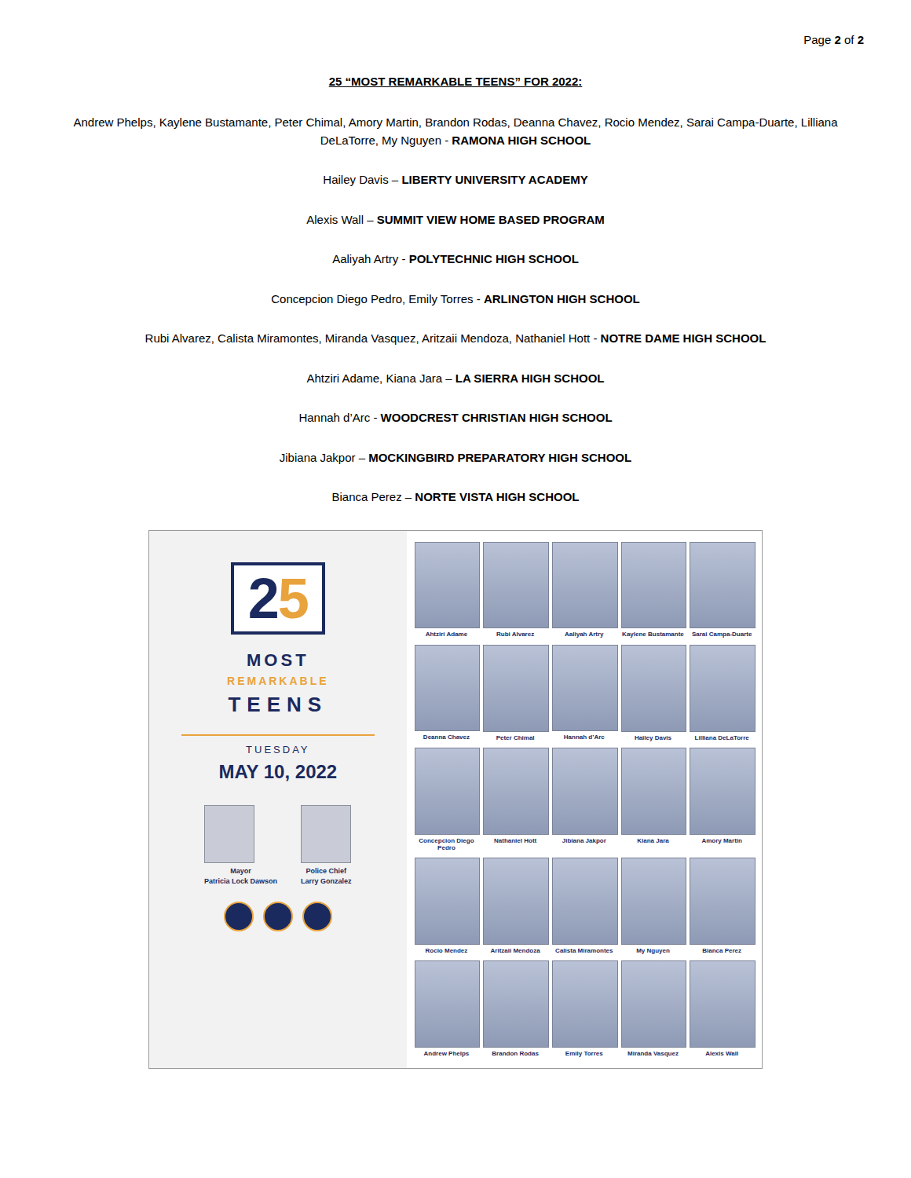Page 2 of 2
25 “MOST REMARKABLE TEENS” FOR 2022:
Andrew Phelps, Kaylene Bustamante, Peter Chimal, Amory Martin, Brandon Rodas, Deanna Chavez, Rocio Mendez, Sarai Campa-Duarte, Lilliana DeLaTorre, My Nguyen - RAMONA HIGH SCHOOL
Hailey Davis – LIBERTY UNIVERSITY ACADEMY
Alexis Wall – SUMMIT VIEW HOME BASED PROGRAM
Aaliyah Artry - POLYTECHNIC HIGH SCHOOL
Concepcion Diego Pedro, Emily Torres - ARLINGTON HIGH SCHOOL
Rubi Alvarez, Calista Miramontes, Miranda Vasquez, Aritzaii Mendoza, Nathaniel Hott - NOTRE DAME HIGH SCHOOL
Ahtziri Adame, Kiana Jara – LA SIERRA HIGH SCHOOL
Hannah d’Arc - WOODCREST CHRISTIAN HIGH SCHOOL
Jibiana Jakpor – MOCKINGBIRD PREPARATORY HIGH SCHOOL
Bianca Perez – NORTE VISTA HIGH SCHOOL
25
MOST
REMARKABLE
TEENS
TUESDAY
MAY 10, 2022
Mayor
Patricia Lock Dawson
Police Chief
Larry Gonzalez
Ahtziri Adame
Rubi Alvarez
Aaliyah Artry
Kaylene Bustamante
Sarai Campa-Duarte
Deanna Chavez
Peter Chimal
Hannah d’Arc
Hailey Davis
Lilliana DeLaTorre
Concepcion Diego Pedro
Nathaniel Hott
Jibiana Jakpor
Kiana Jara
Amory Martin
Rocio Mendez
Aritzaii Mendoza
Calista Miramontes
My Nguyen
Bianca Perez
Andrew Phelps
Brandon Rodas
Emily Torres
Miranda Vasquez
Alexis Wall